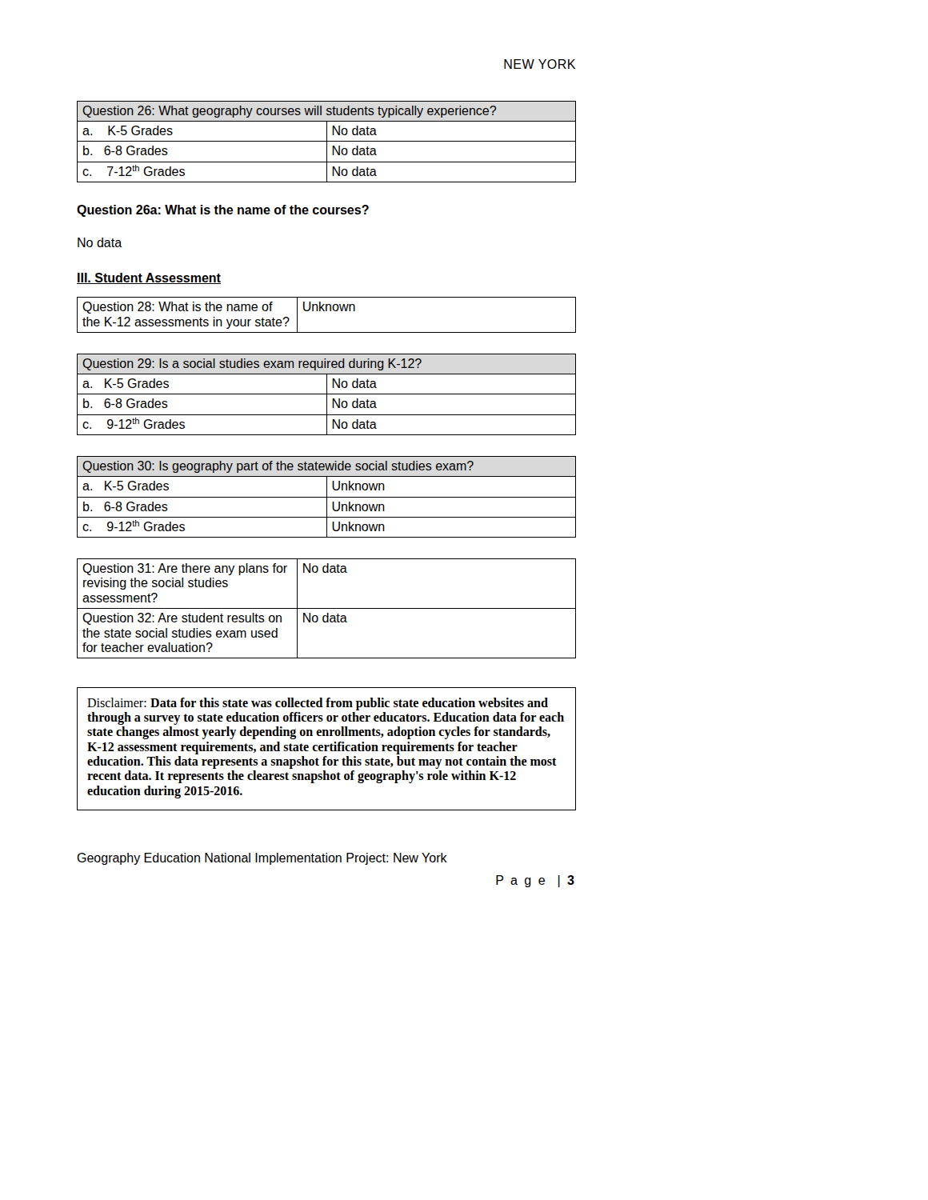NEW YORK
| Question 26: What geography courses will students typically experience? |
| a. K-5 Grades | No data |
| b. 6-8 Grades | No data |
| c. 7-12 th Grades | No data |
Question 26a: What is the name of the courses?
No data
III. Student Assessment
| Question 28: What is the name of the K-12 assessments in your state? | Unknown |
| Question 29: Is a social studies exam required during K-12? |
| a. K-5 Grades | No data |
| b. 6-8 Grades | No data |
| c. 9-12 th Grades | No data |
| Question 30: Is geography part of the statewide social studies exam? |
| a. K-5 Grades | Unknown |
| b. 6-8 Grades | Unknown |
| c. 9-12 th Grades | Unknown |
| Question 31: Are there any plans for revising the social studies assessment? | No data |
| Question 32: Are student results on the state social studies exam used for teacher evaluation? | No data |
Disclaimer: Data for this state was collected from public state education websites and through a survey to state education officers or other educators. Education data for each state changes almost yearly depending on enrollments, adoption cycles for standards, K-12 assessment requirements, and state certification requirements for teacher education. This data represents a snapshot for this state, but may not contain the most recent data. It represents the clearest snapshot of geography's role within K-12 education during 2015-2016.
Geography Education National Implementation Project: New York
P a g e | 3